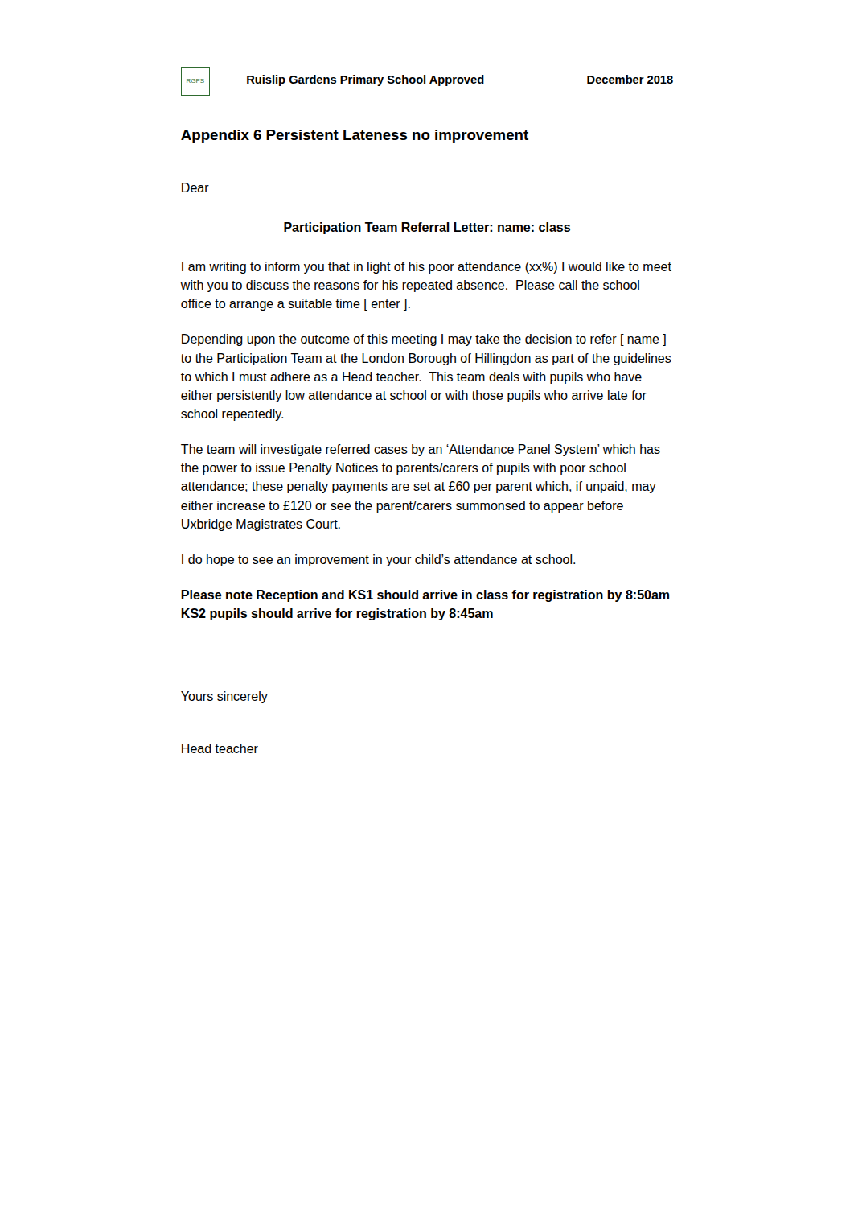RGPS
Ruislip Gardens Primary School Approved December 2018
Appendix 6 Persistent Lateness no improvement
Dear
Participation Team Referral Letter: name: class
I am writing to inform you that in light of his poor attendance (xx%) I would like to meet with you to discuss the reasons for his repeated absence. Please call the school office to arrange a suitable time [ enter ].
Depending upon the outcome of this meeting I may take the decision to refer [ name ] to the Participation Team at the London Borough of Hillingdon as part of the guidelines to which I must adhere as a Head teacher. This team deals with pupils who have either persistently low attendance at school or with those pupils who arrive late for school repeatedly.
The team will investigate referred cases by an ‘Attendance Panel System’ which has the power to issue Penalty Notices to parents/carers of pupils with poor school attendance; these penalty payments are set at £60 per parent which, if unpaid, may either increase to £120 or see the parent/carers summonsed to appear before Uxbridge Magistrates Court.
I do hope to see an improvement in your child’s attendance at school.
Please note Reception and KS1 should arrive in class for registration by 8:50am KS2 pupils should arrive for registration by 8:45am
Yours sincerely
Head teacher